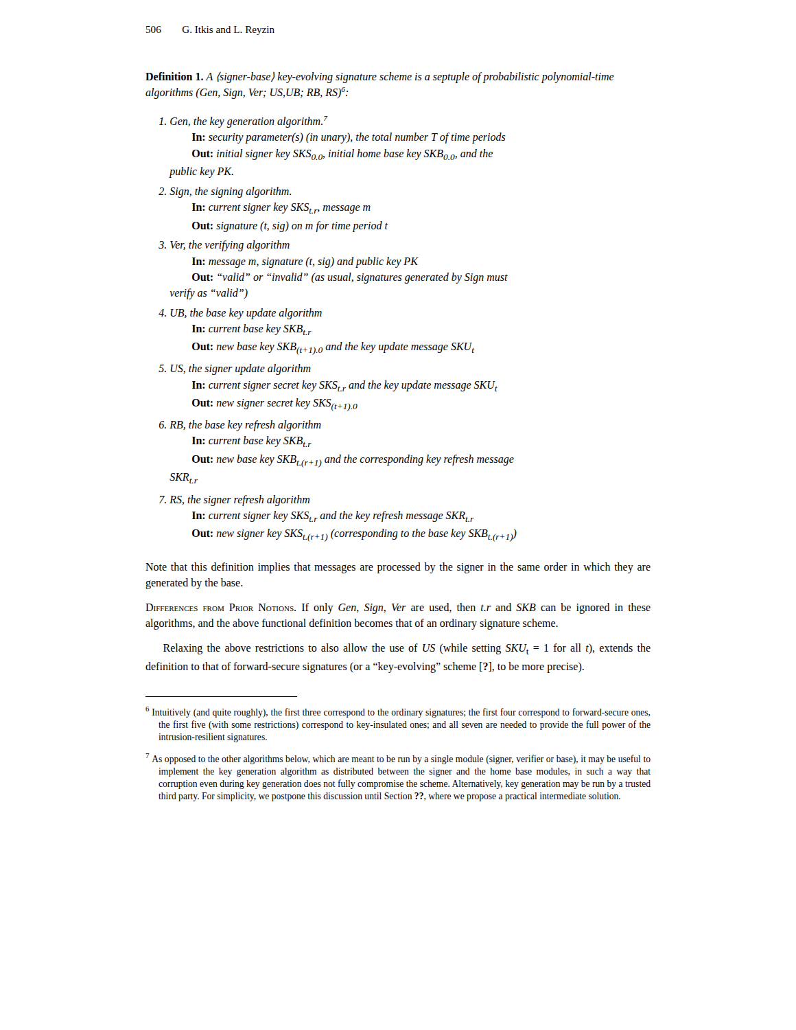506 G. Itkis and L. Reyzin
Definition 1. A ⟨signer-base⟩ key-evolving signature scheme is a septuple of probabilistic polynomial-time algorithms (Gen, Sign, Ver; US,UB; RB, RS)6:
Gen, the key generation algorithm.7
In: security parameter(s) (in unary), the total number T of time periods
Out: initial signer key SKS0.0, initial home base key SKB0.0, and the
public key PK.
Sign, the signing algorithm.
In: current signer key SKSt.r, message m
Out: signature (t, sig) on m for time period t
Ver, the verifying algorithm
In: message m, signature (t, sig) and public key PK
Out: “valid” or “invalid” (as usual, signatures generated by Sign must
verify as “valid”)
UB, the base key update algorithm
In: current base key SKBt.r
Out: new base key SKB(t+1).0 and the key update message SKUt
US, the signer update algorithm
In: current signer secret key SKSt.r and the key update message SKUt
Out: new signer secret key SKS(t+1).0
RB, the base key refresh algorithm
In: current base key SKBt.r
Out: new base key SKBt.(r+1) and the corresponding key refresh message
SKRt.r
RS, the signer refresh algorithm
In: current signer key SKSt.r and the key refresh message SKRt.r
Out: new signer key SKSt.(r+1) (corresponding to the base key SKBt.(r+1))
Note that this definition implies that messages are processed by the signer in the same order in which they are generated by the base.
Differences from Prior Notions. If only Gen, Sign, Ver are used, then t.r and SKB can be ignored in these algorithms, and the above functional definition becomes that of an ordinary signature scheme.
Relaxing the above restrictions to also allow the use of US (while setting SKUt = 1 for all t), extends the definition to that of forward-secure signatures (or a “key-evolving” scheme [?], to be more precise).
6 Intuitively (and quite roughly), the first three correspond to the ordinary signatures; the first four correspond to forward-secure ones, the first five (with some restrictions) correspond to key-insulated ones; and all seven are needed to provide the full power of the intrusion-resilient signatures.
7 As opposed to the other algorithms below, which are meant to be run by a single module (signer, verifier or base), it may be useful to implement the key generation algorithm as distributed between the signer and the home base modules, in such a way that corruption even during key generation does not fully compromise the scheme. Alternatively, key generation may be run by a trusted third party. For simplicity, we postpone this discussion until Section ??, where we propose a practical intermediate solution.